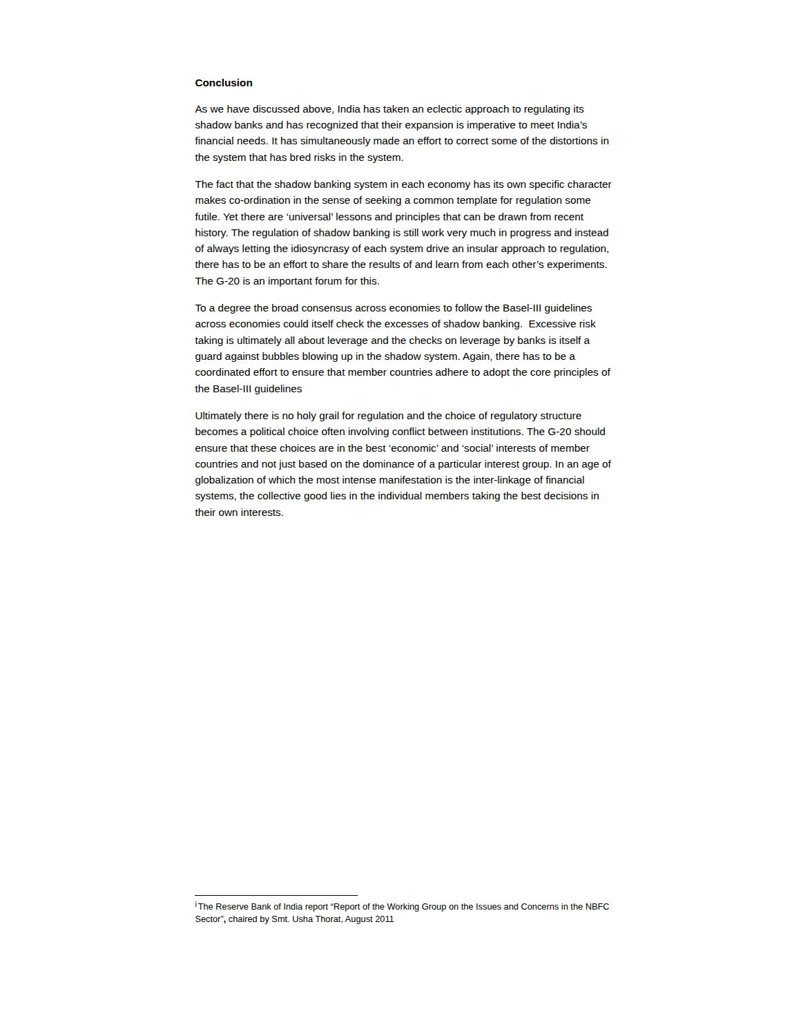Conclusion
As we have discussed above, India has taken an eclectic approach to regulating its shadow banks and has recognized that their expansion is imperative to meet India’s financial needs. It has simultaneously made an effort to correct some of the distortions in the system that has bred risks in the system.
The fact that the shadow banking system in each economy has its own specific character makes co-ordination in the sense of seeking a common template for regulation some futile. Yet there are ‘universal’ lessons and principles that can be drawn from recent history. The regulation of shadow banking is still work very much in progress and instead of always letting the idiosyncrasy of each system drive an insular approach to regulation, there has to be an effort to share the results of and learn from each other’s experiments. The G-20 is an important forum for this.
To a degree the broad consensus across economies to follow the Basel-III guidelines across economies could itself check the excesses of shadow banking. Excessive risk taking is ultimately all about leverage and the checks on leverage by banks is itself a guard against bubbles blowing up in the shadow system. Again, there has to be a coordinated effort to ensure that member countries adhere to adopt the core principles of the Basel-III guidelines
Ultimately there is no holy grail for regulation and the choice of regulatory structure becomes a political choice often involving conflict between institutions. The G-20 should ensure that these choices are in the best ‘economic’ and ‘social’ interests of member countries and not just based on the dominance of a particular interest group. In an age of globalization of which the most intense manifestation is the inter-linkage of financial systems, the collective good lies in the individual members taking the best decisions in their own interests.
iThe Reserve Bank of India report “Report of the Working Group on the Issues and Concerns in the NBFC Sector”, chaired by Smt. Usha Thorat, August 2011